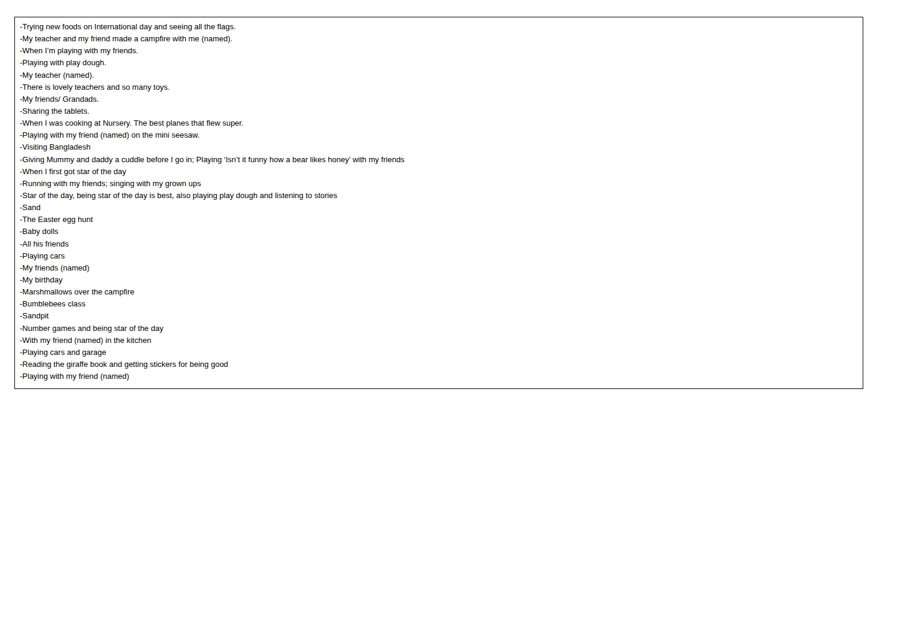-Trying new foods on International day and seeing all the flags.
-My teacher and my friend made a campfire with me (named).
-When I’m playing with my friends.
-Playing with play dough.
-My teacher (named).
-There is lovely teachers and so many toys.
-My friends/ Grandads.
-Sharing the tablets.
-When I was cooking at Nursery. The best planes that flew super.
-Playing with my friend (named) on the mini seesaw.
-Visiting Bangladesh
-Giving Mummy and daddy a cuddle before I go in; Playing ‘Isn’t it funny how a bear likes honey’ with my friends
-When I first got star of the day
-Running with my friends; singing with my grown ups
-Star of the day, being star of the day is best, also playing play dough and listening to stories
-Sand
-The Easter egg hunt
-Baby dolls
-All his friends
-Playing cars
-My friends (named)
-My birthday
-Marshmallows over the campfire
-Bumblebees class
-Sandpit
-Number games and being star of the day
-With my friend (named) in the kitchen
-Playing cars and garage
-Reading the giraffe book and getting stickers for being good
-Playing with my friend (named)